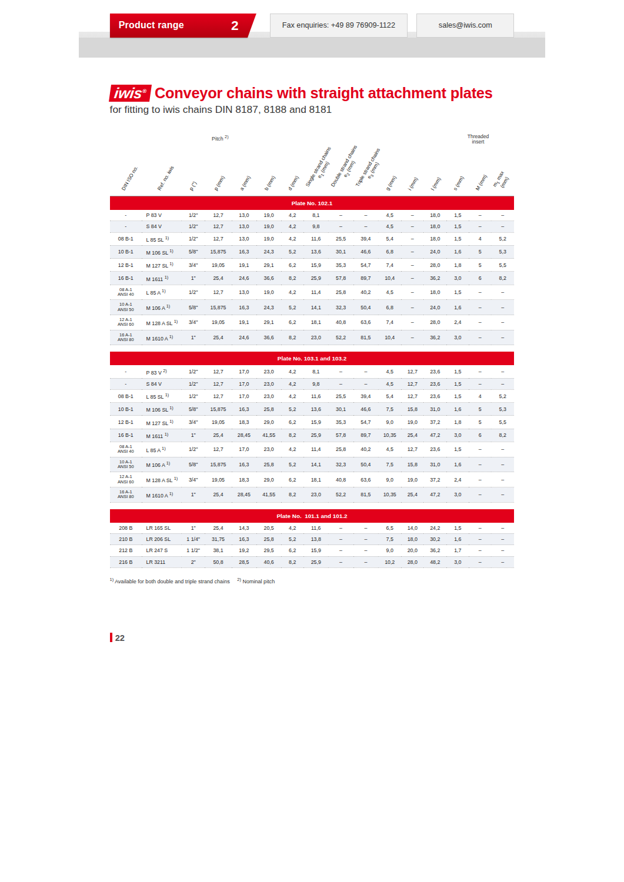Product range 2
Fax enquiries: +49 89 76909-1122
sales@iwis.com
iwis®Conveyor chains with straight attachment plates
for fitting to iwis chains DIN 8187, 8188 and 8181
| DIN ISO no. | Ref. no. iwis | p (") | Pitch 2) p (mm) | a (mm) | b (mm) | d (mm) | Single strand chains e 1 (mm) | Double strand chains e 2 (mm) | Triple strand chains e 3 (mm) | g (mm) | i (mm) | l (mm) | s (mm) | Threaded insert M (mm) | m 1 max (mm) |
| --- | --- | --- | --- | --- | --- | --- | --- | --- | --- | --- | --- | --- | --- | --- | --- |
| Plate No. 102.1 |
| - | P 83 V | 1/2" | 12,7 | 13,0 | 19,0 | 4,2 | 8,1 | – | – | 4,5 | – | 18,0 | 1,5 | – | – |
| - | S 84 V | 1/2" | 12,7 | 13,0 | 19,0 | 4,2 | 9,8 | – | – | 4,5 | – | 18,0 | 1,5 | – | – |
| 08 B-1 | L 85 SL 1) | 1/2" | 12,7 | 13,0 | 19,0 | 4,2 | 11,6 | 25,5 | 39,4 | 5,4 | – | 18,0 | 1,5 | 4 | 5,2 |
| 10 B-1 | M 106 SL 1) | 5/8" | 15,875 | 16,3 | 24,3 | 5,2 | 13,6 | 30,1 | 46,6 | 6,8 | – | 24,0 | 1,6 | 5 | 5,3 |
| 12 B-1 | M 127 SL 1) | 3/4" | 19,05 | 19,1 | 29,1 | 6,2 | 15,9 | 35,3 | 54,7 | 7,4 | – | 28,0 | 1,8 | 5 | 5,5 |
| 16 B-1 | M 1611 1) | 1" | 25,4 | 24,6 | 36,6 | 8,2 | 25,9 | 57,8 | 89,7 | 10,4 | – | 36,2 | 3,0 | 6 | 8,2 |
| 08 A-1 ANSI 40 | L 85 A 1) | 1/2" | 12,7 | 13,0 | 19,0 | 4,2 | 11,4 | 25,8 | 40,2 | 4,5 | – | 18,0 | 1,5 | – | – |
| 10 A-1 ANSI 50 | M 106 A 1) | 5/8" | 15,875 | 16,3 | 24,3 | 5,2 | 14,1 | 32,3 | 50,4 | 6,8 | – | 24,0 | 1,6 | – | – |
| 12 A-1 ANSI 60 | M 128 A SL 1) | 3/4" | 19,05 | 19,1 | 29,1 | 6,2 | 18,1 | 40,8 | 63,6 | 7,4 | – | 28,0 | 2,4 | – | – |
| 16 A-1 ANSI 80 | M 1610 A 1) | 1" | 25,4 | 24,6 | 36,6 | 8,2 | 23,0 | 52,2 | 81,5 | 10,4 | – | 36,2 | 3,0 | – | – |
| Plate No. 103.1 and 103.2 |
| - | P 83 V 2) | 1/2" | 12,7 | 17,0 | 23,0 | 4,2 | 8,1 | – | – | 4,5 | 12,7 | 23,6 | 1,5 | – | – |
| - | S 84 V | 1/2" | 12,7 | 17,0 | 23,0 | 4,2 | 9,8 | – | – | 4,5 | 12,7 | 23,6 | 1,5 | – | – |
| 08 B-1 | L 85 SL 1) | 1/2" | 12,7 | 17,0 | 23,0 | 4,2 | 11,6 | 25,5 | 39,4 | 5,4 | 12,7 | 23,6 | 1,5 | 4 | 5,2 |
| 10 B-1 | M 106 SL 1) | 5/8" | 15,875 | 16,3 | 25,8 | 5,2 | 13,6 | 30,1 | 46,6 | 7,5 | 15,8 | 31,0 | 1,6 | 5 | 5,3 |
| 12 B-1 | M 127 SL 1) | 3/4" | 19,05 | 18,3 | 29,0 | 6,2 | 15,9 | 35,3 | 54,7 | 9,0 | 19,0 | 37,2 | 1,8 | 5 | 5,5 |
| 16 B-1 | M 1611 1) | 1" | 25,4 | 28,45 | 41,55 | 8,2 | 25,9 | 57,8 | 89,7 | 10,35 | 25,4 | 47,2 | 3,0 | 6 | 8,2 |
| 08 A-1 ANSI 40 | L 85 A 1) | 1/2" | 12,7 | 17,0 | 23,0 | 4,2 | 11,4 | 25,8 | 40,2 | 4,5 | 12,7 | 23,6 | 1,5 | – | – |
| 10 A-1 ANSI 50 | M 106 A 1) | 5/8" | 15,875 | 16,3 | 25,8 | 5,2 | 14,1 | 32,3 | 50,4 | 7,5 | 15,8 | 31,0 | 1,6 | – | – |
| 12 A-1 ANSI 60 | M 128 A SL 1) | 3/4" | 19,05 | 18,3 | 29,0 | 6,2 | 18,1 | 40,8 | 63,6 | 9,0 | 19,0 | 37,2 | 2,4 | – | – |
| 16 A-1 ANSI 80 | M 1610 A 1) | 1" | 25,4 | 28,45 | 41,55 | 8,2 | 23,0 | 52,2 | 81,5 | 10,35 | 25,4 | 47,2 | 3,0 | – | – |
| Plate No. 101.1 and 101.2 |
| 208 B | LR 165 SL | 1" | 25,4 | 14,3 | 20,5 | 4,2 | 11,6 | – | – | 6,5 | 14,0 | 24,2 | 1,5 | – | – |
| 210 B | LR 206 SL | 1 1/4" | 31,75 | 16,3 | 25,8 | 5,2 | 13,8 | – | – | 7,5 | 18,0 | 30,2 | 1,6 | – | – |
| 212 B | LR 247 S | 1 1/2" | 38,1 | 19,2 | 29,5 | 6,2 | 15,9 | – | – | 9,0 | 20,0 | 36,2 | 1,7 | – | – |
| 216 B | LR 3211 | 2" | 50,8 | 28,5 | 40,6 | 8,2 | 25,9 | – | – | 10,2 | 28,0 | 48,2 | 3,0 | – | – |
1) Available for both double and triple strand chains 2) Nominal pitch
22